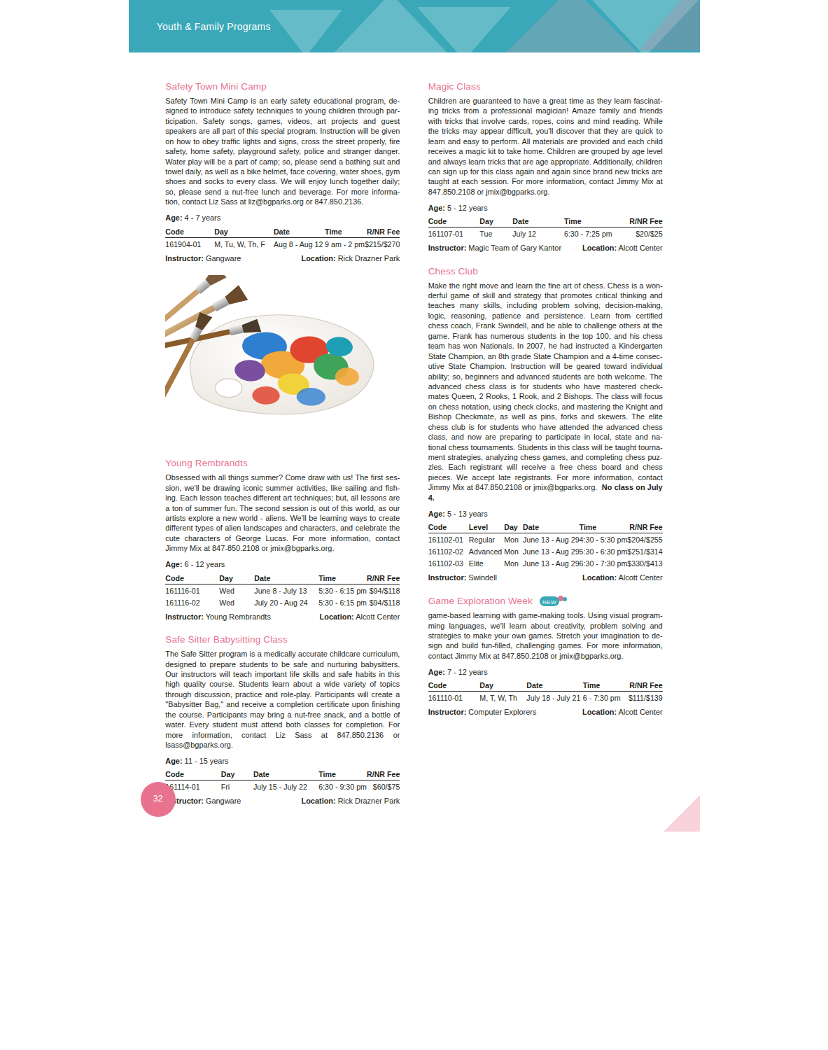Youth & Family Programs
Safety Town Mini Camp
Safety Town Mini Camp is an early safety educational program, designed to introduce safety techniques to young children through participation. Safety songs, games, videos, art projects and guest speakers are all part of this special program. Instruction will be given on how to obey traffic lights and signs, cross the street properly, fire safety, home safety, playground safety, police and stranger danger. Water play will be a part of camp; so, please send a bathing suit and towel daily, as well as a bike helmet, face covering, water shoes, gym shoes and socks to every class. We will enjoy lunch together daily; so, please send a nut-free lunch and beverage. For more information, contact Liz Sass at liz@bgparks.org or 847.850.2136.
Age: 4 - 7 years
| Code | Day | Date | Time | R/NR Fee |
| --- | --- | --- | --- | --- |
| 161904-01 | M, Tu, W, Th, F | Aug 8 - Aug 12 | 9 am - 2 pm | $215/$270 |
Instructor: Gangware Location: Rick Drazner Park
Young Rembrandts
Obsessed with all things summer? Come draw with us! The first session, we'll be drawing iconic summer activities, like sailing and fishing. Each lesson teaches different art techniques; but, all lessons are a ton of summer fun. The second session is out of this world, as our artists explore a new world - aliens. We'll be learning ways to create different types of alien landscapes and characters, and celebrate the cute characters of George Lucas. For more information, contact Jimmy Mix at 847-850.2108 or jmix@bgparks.org.
Age: 6 - 12 years
| Code | Day | Date | Time | R/NR Fee |
| --- | --- | --- | --- | --- |
| 161116-01 | Wed | June 8 - July 13 | 5:30 - 6:15 pm | $94/$118 |
| 161116-02 | Wed | July 20 - Aug 24 | 5:30 - 6:15 pm | $94/$118 |
Instructor: Young Rembrandts Location: Alcott Center
Safe Sitter Babysitting Class
The Safe Sitter program is a medically accurate childcare curriculum, designed to prepare students to be safe and nurturing babysitters. Our instructors will teach important life skills and safe habits in this high quality course. Students learn about a wide variety of topics through discussion, practice and role-play. Participants will create a "Babysitter Bag," and receive a completion certificate upon finishing the course. Participants may bring a nut-free snack, and a bottle of water. Every student must attend both classes for completion. For more information, contact Liz Sass at 847.850.2136 or lsass@bgparks.org.
Age: 11 - 15 years
| Code | Day | Date | Time | R/NR Fee |
| --- | --- | --- | --- | --- |
| 161114-01 | Fri | July 15 - July 22 | 6:30 - 9:30 pm | $60/$75 |
Instructor: Gangware Location: Rick Drazner Park
Magic Class
Children are guaranteed to have a great time as they learn fascinating tricks from a professional magician! Amaze family and friends with tricks that involve cards, ropes, coins and mind reading. While the tricks may appear difficult, you'll discover that they are quick to learn and easy to perform. All materials are provided and each child receives a magic kit to take home. Children are grouped by age level and always learn tricks that are age appropriate. Additionally, children can sign up for this class again and again since brand new tricks are taught at each session. For more information, contact Jimmy Mix at 847.850.2108 or jmix@bgparks.org.
Age: 5 - 12 years
| Code | Day | Date | Time | R/NR Fee |
| --- | --- | --- | --- | --- |
| 161107-01 | Tue | July 12 | 6:30 - 7:25 pm | $20/$25 |
Instructor: Magic Team of Gary Kantor Location: Alcott Center
Chess Club
Make the right move and learn the fine art of chess. Chess is a wonderful game of skill and strategy that promotes critical thinking and teaches many skills, including problem solving, decision-making, logic, reasoning, patience and persistence. Learn from certified chess coach, Frank Swindell, and be able to challenge others at the game. Frank has numerous students in the top 100, and his chess team has won Nationals. In 2007, he had instructed a Kindergarten State Champion, an 8th grade State Champion and a 4-time consecutive State Champion. Instruction will be geared toward individual ability; so, beginners and advanced students are both welcome. The advanced chess class is for students who have mastered checkmates Queen, 2 Rooks, 1 Rook, and 2 Bishops. The class will focus on chess notation, using check clocks, and mastering the Knight and Bishop Checkmate, as well as pins, forks and skewers. The elite chess club is for students who have attended the advanced chess class, and now are preparing to participate in local, state and national chess tournaments. Students in this class will be taught tournament strategies, analyzing chess games, and completing chess puzzles. Each registrant will receive a free chess board and chess pieces. We accept late registrants. For more information, contact Jimmy Mix at 847.850.2108 or jmix@bgparks.org. No class on July 4.
Age: 5 - 13 years
| Code | Level | Day | Date | Time | R/NR Fee |
| --- | --- | --- | --- | --- | --- |
| 161102-01 | Regular | Mon | June 13 - Aug 29 | 4:30 - 5:30 pm | $204/$255 |
| 161102-02 | Advanced | Mon | June 13 - Aug 29 | 5:30 - 6:30 pm | $251/$314 |
| 161102-03 | Elite | Mon | June 13 - Aug 29 | 6:30 - 7:30 pm | $330/$413 |
Instructor: Swindell Location: Alcott Center
Game Exploration Week NEW
game-based learning with game-making tools. Using visual programming languages, we'll learn about creativity, problem solving and strategies to make your own games. Stretch your imagination to design and build fun-filled, challenging games. For more information, contact Jimmy Mix at 847.850.2108 or jmix@bgparks.org.
Age: 7 - 12 years
| Code | Day | Date | Time | R/NR Fee |
| --- | --- | --- | --- | --- |
| 161110-01 | M, T, W, Th | July 18 - July 21 | 6 - 7:30 pm | $111/$139 |
Instructor: Computer Explorers Location: Alcott Center
32